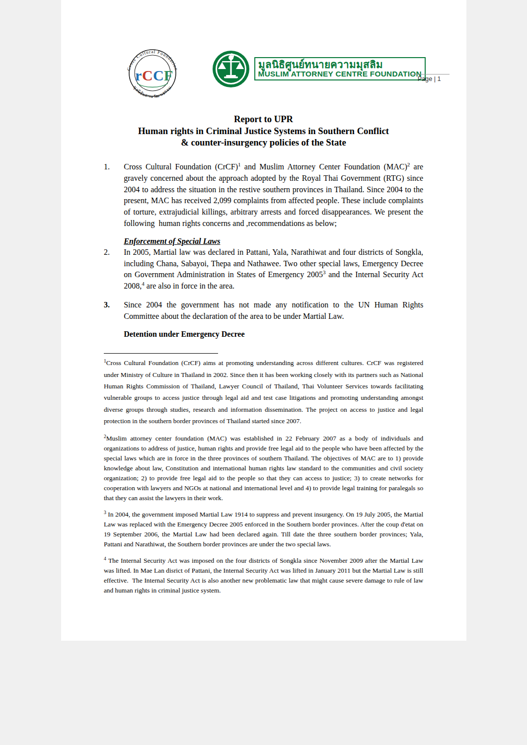Cross Cultural Foundation มูลนิธิผสานวัฒนธรรม r C C F
มูลนิธิศูนย์ทนายความมุสลิม
MUSLIM ATTORNEY CENTRE FOUNDATION
Page | 1
Report to UPR Human rights in Criminal Justice Systems in Southern Conflict & counter-insurgency policies of the State
1. Cross Cultural Foundation (CrCF)1 and Muslim Attorney Center Foundation (MAC)2 are gravely concerned about the approach adopted by the Royal Thai Government (RTG) since 2004 to address the situation in the restive southern provinces in Thailand. Since 2004 to the present, MAC has received 2,099 complaints from affected people. These include complaints of torture, extrajudicial killings, arbitrary arrests and forced disappearances. We present the following human rights concerns and ,recommendations as below;
Enforcement of Special Laws
2. In 2005, Martial law was declared in Pattani, Yala, Narathiwat and four districts of Songkla, including Chana, Sabayoi, Thepa and Nathawee. Two other special laws, Emergency Decree on Government Administration in States of Emergency 20053 and the Internal Security Act 2008,4 are also in force in the area.
3. Since 2004 the government has not made any notification to the UN Human Rights Committee about the declaration of the area to be under Martial Law.
Detention under Emergency Decree
1Cross Cultural Foundation (CrCF) aims at promoting understanding across different cultures. CrCF was registered under Ministry of Culture in Thailand in 2002. Since then it has been working closely with its partners such as National Human Rights Commission of Thailand, Lawyer Council of Thailand, Thai Volunteer Services towards facilitating vulnerable groups to access justice through legal aid and test case litigations and promoting understanding amongst diverse groups through studies, research and information dissemination. The project on access to justice and legal protection in the southern border provinces of Thailand started since 2007.
2Muslim attorney center foundation (MAC) was established in 22 February 2007 as a body of individuals and organizations to address of justice, human rights and provide free legal aid to the people who have been affected by the special laws which are in force in the three provinces of southern Thailand. The objectives of MAC are to 1) provide knowledge about law, Constitution and international human rights law standard to the communities and civil society organization; 2) to provide free legal aid to the people so that they can access to justice; 3) to create networks for cooperation with lawyers and NGOs at national and international level and 4) to provide legal training for paralegals so that they can assist the lawyers in their work.
3 In 2004, the government imposed Martial Law 1914 to suppress and prevent insurgency. On 19 July 2005, the Martial Law was replaced with the Emergency Decree 2005 enforced in the Southern border provinces. After the coup d'etat on 19 September 2006, the Martial Law had been declared again. Till date the three southern border provinces; Yala, Pattani and Narathiwat, the Southern border provinces are under the two special laws.
4 The Internal Security Act was imposed on the four districts of Songkla since November 2009 after the Martial Law was lifted. In Mae Lan disrict of Pattani, the Internal Security Act was lifted in January 2011 but the Martial Law is still effective. The Internal Security Act is also another new problematic law that might cause severe damage to rule of law and human rights in criminal justice system.